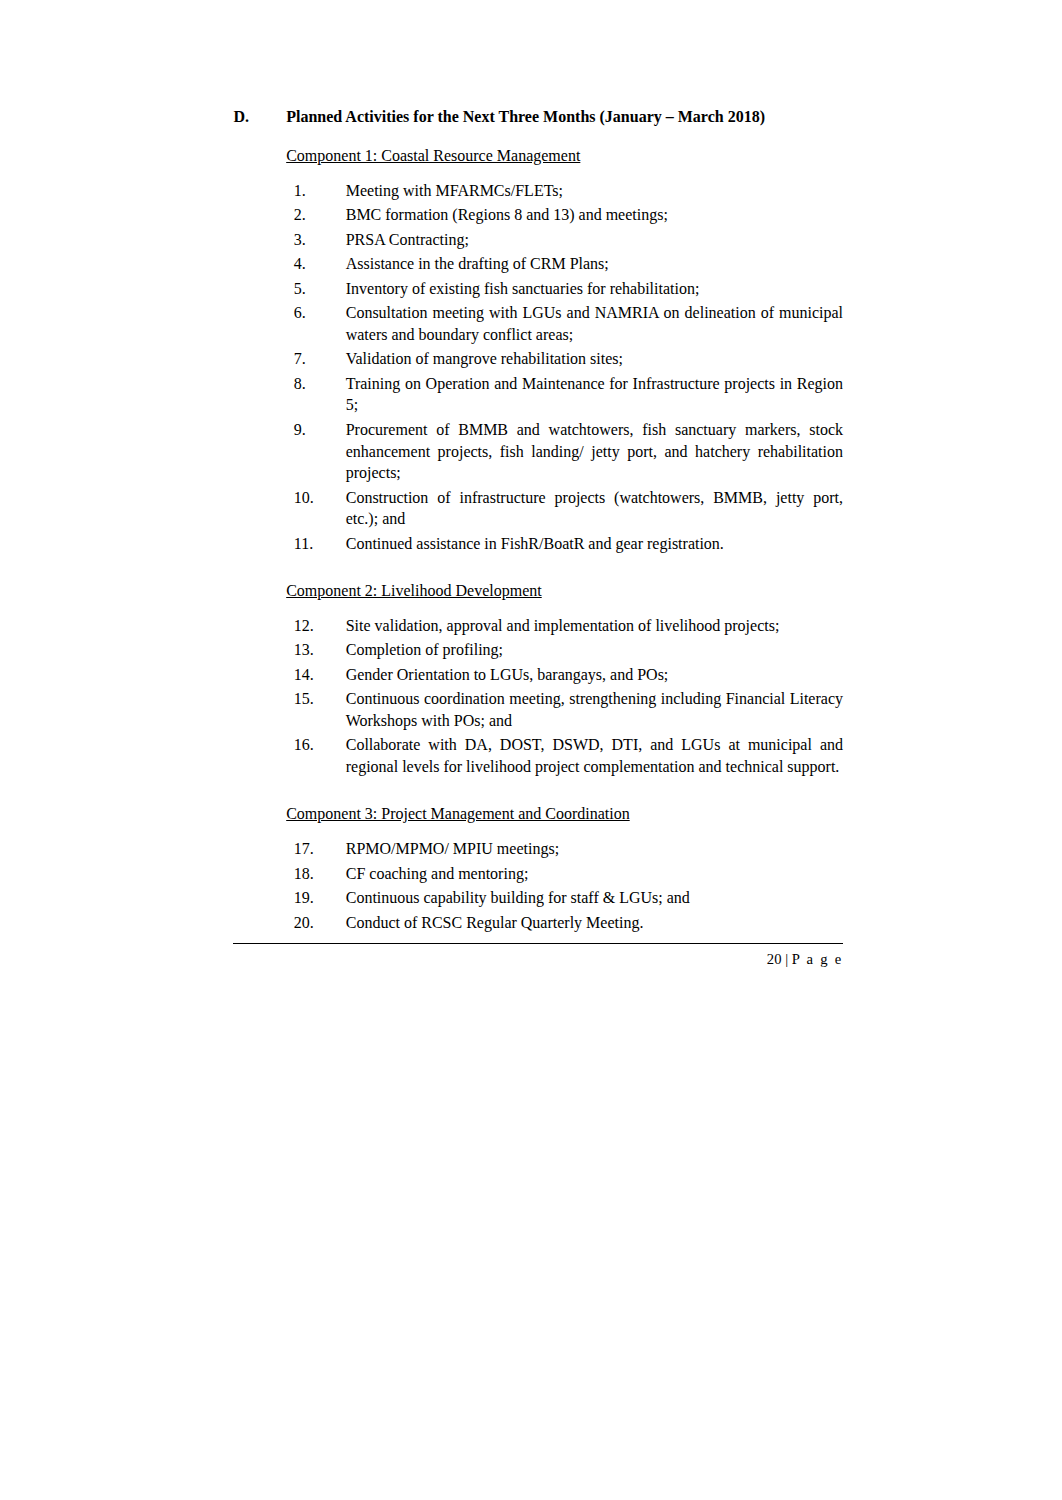D. Planned Activities for the Next Three Months (January – March 2018)
Component 1: Coastal Resource Management
1. Meeting with MFARMCs/FLETs;
2. BMC formation (Regions 8 and 13) and meetings;
3. PRSA Contracting;
4. Assistance in the drafting of CRM Plans;
5. Inventory of existing fish sanctuaries for rehabilitation;
6. Consultation meeting with LGUs and NAMRIA on delineation of municipal waters and boundary conflict areas;
7. Validation of mangrove rehabilitation sites;
8. Training on Operation and Maintenance for Infrastructure projects in Region 5;
9. Procurement of BMMB and watchtowers, fish sanctuary markers, stock enhancement projects, fish landing/ jetty port, and hatchery rehabilitation projects;
10. Construction of infrastructure projects (watchtowers, BMMB, jetty port, etc.); and
11. Continued assistance in FishR/BoatR and gear registration.
Component 2: Livelihood Development
12. Site validation, approval and implementation of livelihood projects;
13. Completion of profiling;
14. Gender Orientation to LGUs, barangays, and POs;
15. Continuous coordination meeting, strengthening including Financial Literacy Workshops with POs; and
16. Collaborate with DA, DOST, DSWD, DTI, and LGUs at municipal and regional levels for livelihood project complementation and technical support.
Component 3: Project Management and Coordination
17. RPMO/MPMO/ MPIU meetings;
18. CF coaching and mentoring;
19. Continuous capability building for staff & LGUs; and
20. Conduct of RCSC Regular Quarterly Meeting.
20 | P a g e